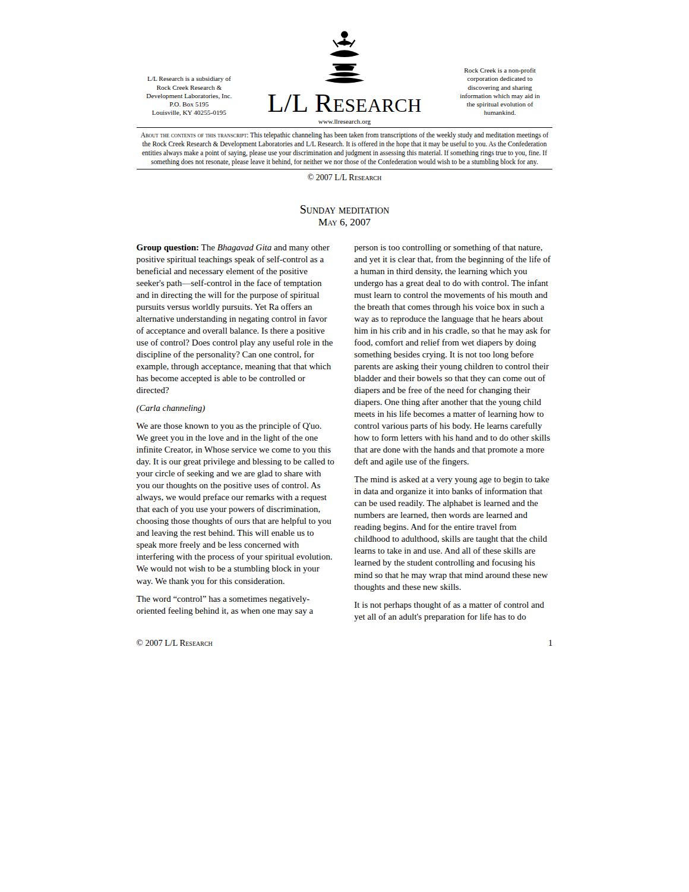L/L Research is a subsidiary of
Rock Creek Research &
Development Laboratories, Inc.
P.O. Box 5195
Louisville, KY 40255-0195
L/L Research
Rock Creek is a non-profit
corporation dedicated to
discovering and sharing
information which may aid in
the spiritual evolution of
humankind.
www.llresearch.org
About the contents of this transcript: This telepathic channeling has been taken from transcriptions of the weekly study and meditation meetings of the Rock Creek Research & Development Laboratories and L/L Research. It is offered in the hope that it may be useful to you. As the Confederation entities always make a point of saying, please use your discrimination and judgment in assessing this material. If something rings true to you, fine. If something does not resonate, please leave it behind, for neither we nor those of the Confederation would wish to be a stumbling block for any.
© 2007 L/L Research
Sunday meditation May 6, 2007
Group question: The Bhagavad Gita and many other positive spiritual teachings speak of self-control as a beneficial and necessary element of the positive seeker's path—self-control in the face of temptation and in directing the will for the purpose of spiritual pursuits versus worldly pursuits. Yet Ra offers an alternative understanding in negating control in favor of acceptance and overall balance. Is there a positive use of control? Does control play any useful role in the discipline of the personality? Can one control, for example, through acceptance, meaning that that which has become accepted is able to be controlled or directed?
(Carla channeling)
We are those known to you as the principle of Q'uo. We greet you in the love and in the light of the one infinite Creator, in Whose service we come to you this day. It is our great privilege and blessing to be called to your circle of seeking and we are glad to share with you our thoughts on the positive uses of control. As always, we would preface our remarks with a request that each of you use your powers of discrimination, choosing those thoughts of ours that are helpful to you and leaving the rest behind. This will enable us to speak more freely and be less concerned with interfering with the process of your spiritual evolution. We would not wish to be a stumbling block in your way. We thank you for this consideration.
The word “control” has a sometimes negatively-oriented feeling behind it, as when one may say a person is too controlling or something of that nature, and yet it is clear that, from the beginning of the life of a human in third density, the learning which you undergo has a great deal to do with control. The infant must learn to control the movements of his mouth and the breath that comes through his voice box in such a way as to reproduce the language that he hears about him in his crib and in his cradle, so that he may ask for food, comfort and relief from wet diapers by doing something besides crying. It is not too long before parents are asking their young children to control their bladder and their bowels so that they can come out of diapers and be free of the need for changing their diapers. One thing after another that the young child meets in his life becomes a matter of learning how to control various parts of his body. He learns carefully how to form letters with his hand and to do other skills that are done with the hands and that promote a more deft and agile use of the fingers.
The mind is asked at a very young age to begin to take in data and organize it into banks of information that can be used readily. The alphabet is learned and the numbers are learned, then words are learned and reading begins. And for the entire travel from childhood to adulthood, skills are taught that the child learns to take in and use. And all of these skills are learned by the student controlling and focusing his mind so that he may wrap that mind around these new thoughts and these new skills.
It is not perhaps thought of as a matter of control and yet all of an adult's preparation for life has to do
© 2007 L/L Research
1